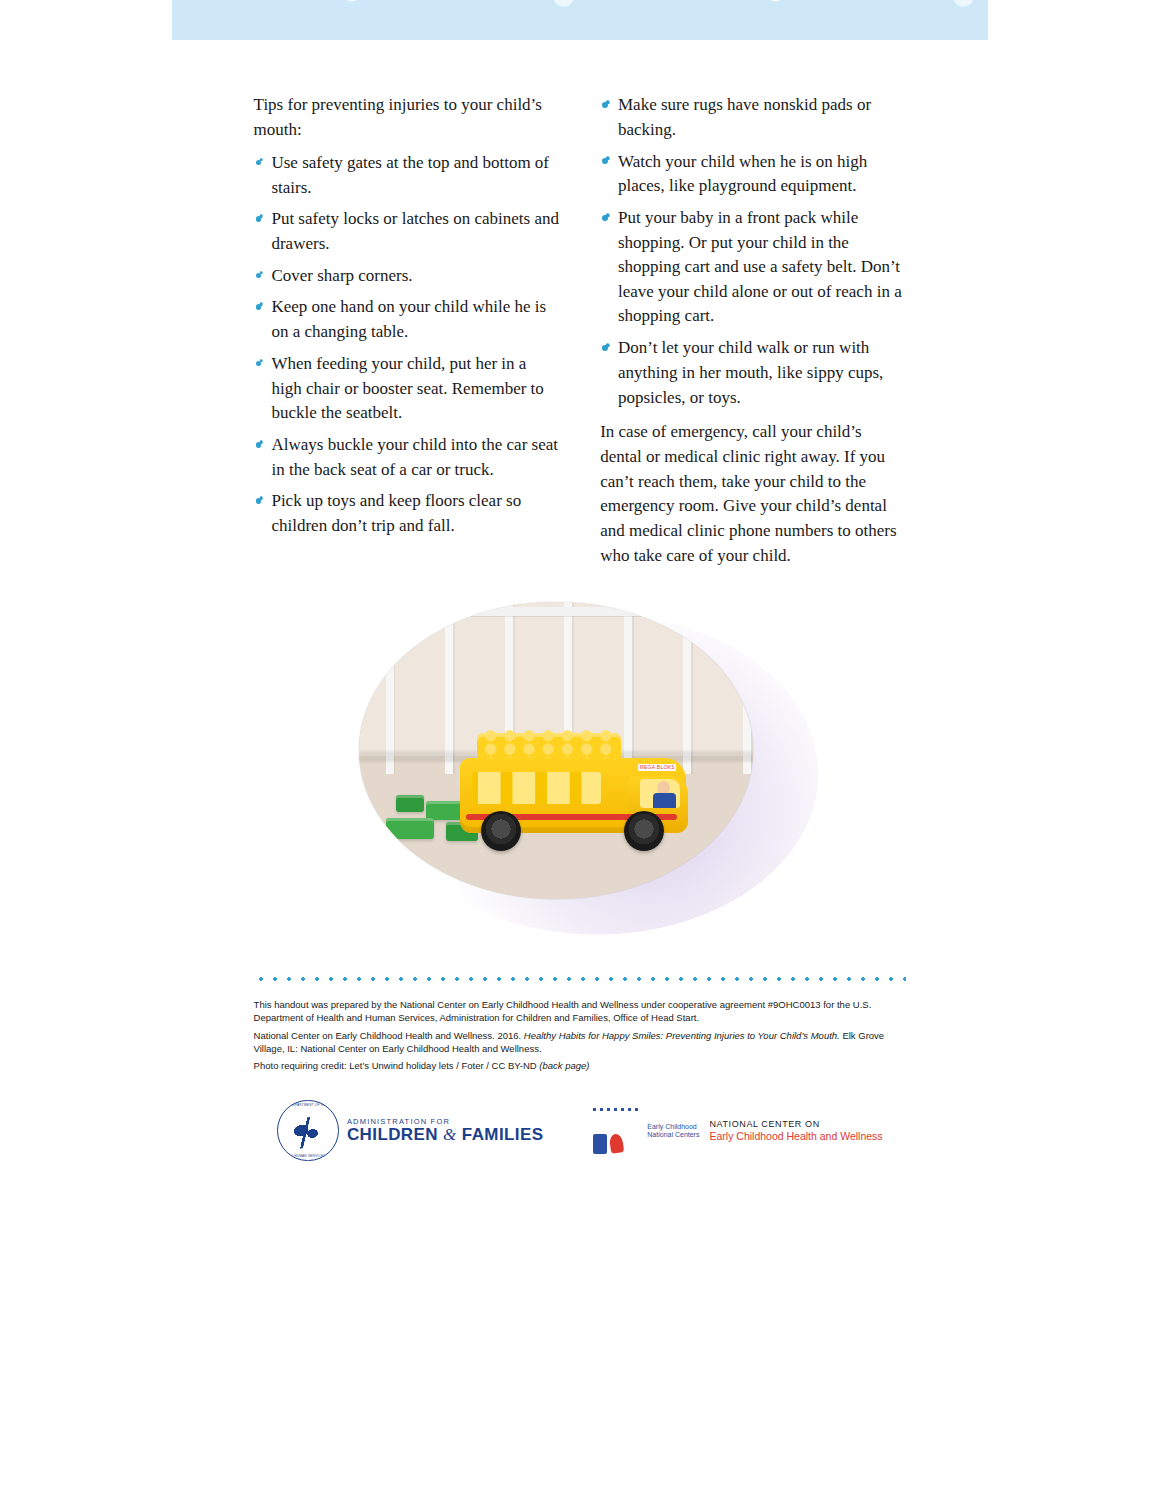Tips for preventing injuries to your child’s mouth:
Use safety gates at the top and bottom of stairs.
Put safety locks or latches on cabinets and drawers.
Cover sharp corners.
Keep one hand on your child while he is on a changing table.
When feeding your child, put her in a high chair or booster seat. Remember to buckle the seatbelt.
Always buckle your child into the car seat in the back seat of a car or truck.
Pick up toys and keep floors clear so children don’t trip and fall.
Make sure rugs have nonskid pads or backing.
Watch your child when he is on high places, like playground equipment.
Put your baby in a front pack while shopping. Or put your child in the shopping cart and use a safety belt. Don’t leave your child alone or out of reach in a shopping cart.
Don’t let your child walk or run with anything in her mouth, like sippy cups, popsicles, or toys.
In case of emergency, call your child’s dental or medical clinic right away. If you can’t reach them, take your child to the emergency room. Give your child’s dental and medical clinic phone numbers to others who take care of your child.
MEGA BLOKS
This handout was prepared by the National Center on Early Childhood Health and Wellness under cooperative agreement #9OHC0013 for the U.S. Department of Health and Human Services, Administration for Children and Families, Office of Head Start.
National Center on Early Childhood Health and Wellness. 2016. Healthy Habits for Happy Smiles: Preventing Injuries to Your Child’s Mouth. Elk Grove Village, IL: National Center on Early Childhood Health and Wellness.
Photo requiring credit: Let’s Unwind holiday lets / Foter / CC BY-ND (back page)
U.S. Department of Health & Human Services
Administration for
Children & Families
Early Childhood
National Centers
National Center on
Early Childhood Health and Wellness